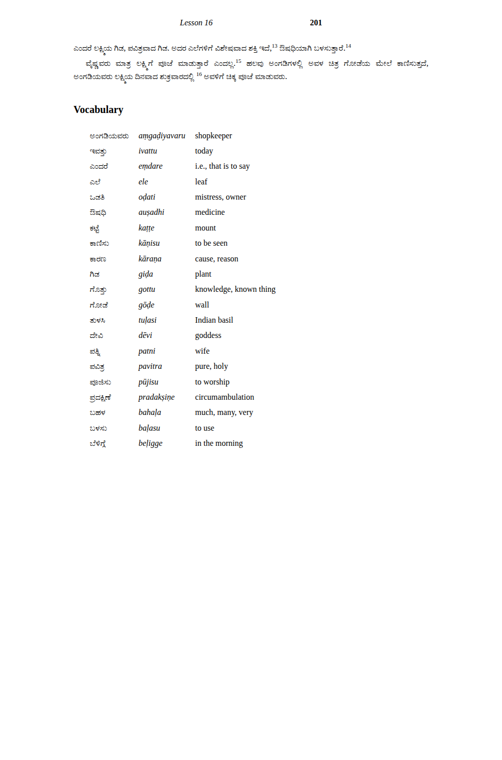Lesson 16 201
ಎಂದರೆ ಲಕ್ಷ್ಮಿಯ ಗಿಡ, ಪವಿತ್ರವಾದ ಗಿಡ. ಅದರ ಎಲೆಗಳಿಗೆ ವಿಶೇಷವಾದ ಶಕ್ತಿ ಇದೆ,13 ಔಷಧಿಯಾಗಿ ಬಳಸುತ್ತಾರೆ.14
ವೈಷ್ಣವರು ಮಾತ್ರ ಲಕ್ಷ್ಮಿಗೆ ಪೂಜೆ ಮಾಡುತ್ತಾರೆ ಎಂದಲ್ಲ.15 ಹಲವು ಅಂಗಡಿಗಳಲ್ಲಿ ಅವಳ ಚಿತ್ರ ಗೋಡೆಯ ಮೇಲೆ ಕಾಣಿಸುತ್ತದೆ, ಅಂಗಡಿಯವರು ಲಕ್ಷ್ಮಿಯ ದಿನವಾದ ಶುಕ್ರವಾರದಲ್ಲಿ 16 ಅವಳಿಗೆ ಚಿಕ್ಕ ಪೂಜೆ ಮಾಡುವರು.
Vocabulary
| ಅಂಗಡಿಯವರು | aṃgaḍiyavaru | shopkeeper |
| ಇವತ್ತು | ivattu | today |
| ಎಂದರೆ | eṃdare | i.e., that is to say |
| ಎಲೆ | ele | leaf |
| ಒಡತಿ | oḍati | mistress, owner |
| ಔಷಧಿ | auṣadhi | medicine |
| ಕಟ್ಟೆ | kaṭṭe | mount |
| ಕಾಣಿಸು | kāṇisu | to be seen |
| ಕಾರಣ | kāraṇa | cause, reason |
| ಗಿಡ | giḍa | plant |
| ಗೊತ್ತು | gottu | knowledge, known thing |
| ಗೋಡೆ | gōḍe | wall |
| ತುಳಸಿ | tuḷasi | Indian basil |
| ದೇವಿ | dēvi | goddess |
| ಪತ್ನಿ | patni | wife |
| ಪವಿತ್ರ | pavitra | pure, holy |
| ಪೂಜಿಸು | pūjisu | to worship |
| ಪ್ರದಕ್ಷಿಣೆ | pradakṣiṇe | circumambulation |
| ಬಹಳ | bahaḷa | much, many, very |
| ಬಳಸು | baḷasu | to use |
| ಬೆಳಿಗ್ಗೆ | beḷigge | in the morning |